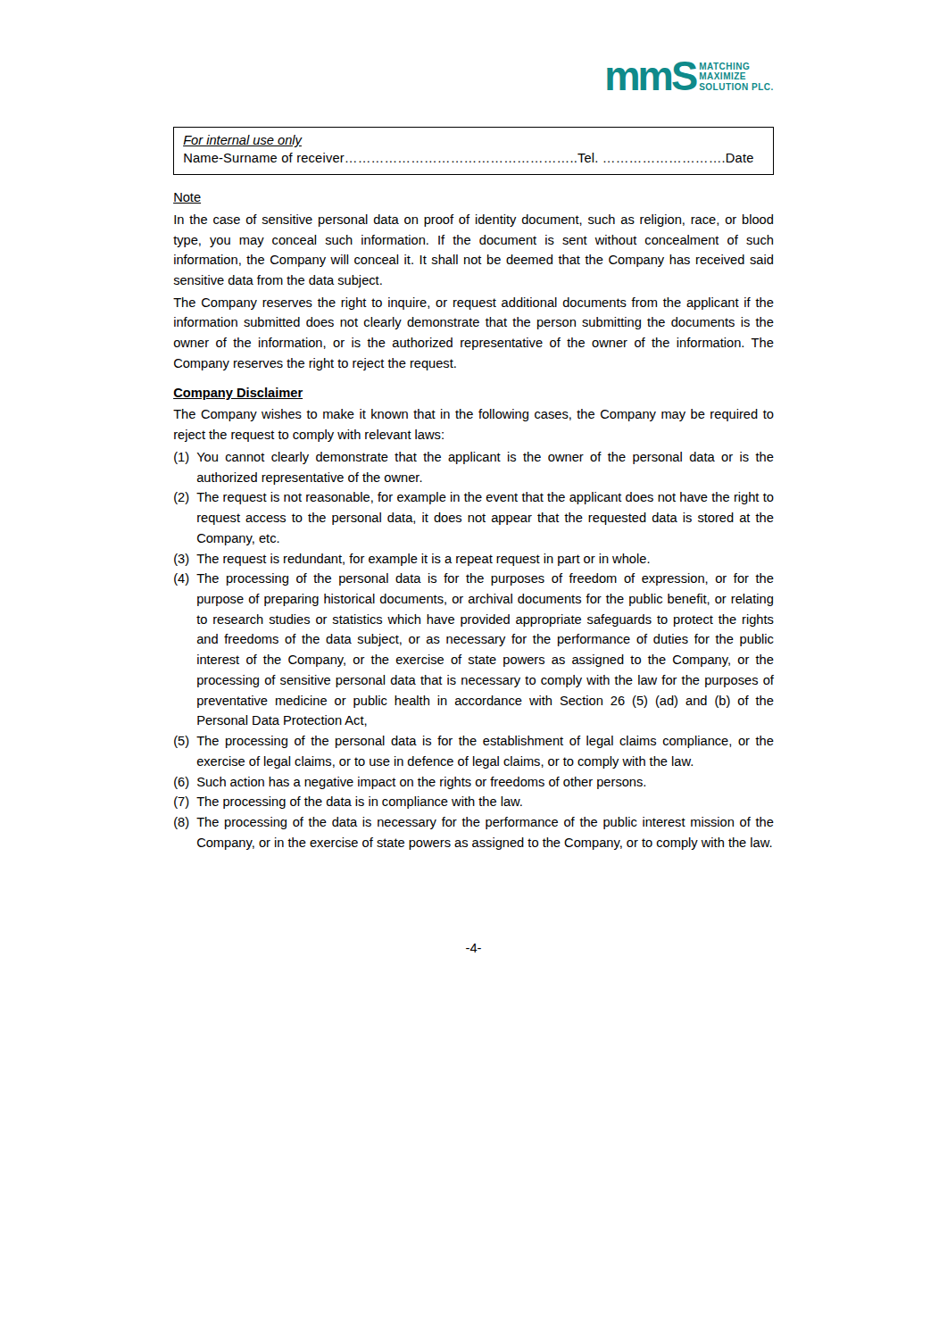mmS
MATCHING
MAXIMIZE
SOLUTION PLC.
For internal use only
Name-Surname of receiver……………………………………………..Tel. ……………………….Date
Note
In the case of sensitive personal data on proof of identity document, such as religion, race, or blood type, you may conceal such information. If the document is sent without concealment of such information, the Company will conceal it. It shall not be deemed that the Company has received said sensitive data from the data subject.
The Company reserves the right to inquire, or request additional documents from the applicant if the information submitted does not clearly demonstrate that the person submitting the documents is the owner of the information, or is the authorized representative of the owner of the information. The Company reserves the right to reject the request.
Company Disclaimer
The Company wishes to make it known that in the following cases, the Company may be required to reject the request to comply with relevant laws:
(1) You cannot clearly demonstrate that the applicant is the owner of the personal data or is the authorized representative of the owner.
(2) The request is not reasonable, for example in the event that the applicant does not have the right to request access to the personal data, it does not appear that the requested data is stored at the Company, etc.
(3) The request is redundant, for example it is a repeat request in part or in whole.
(4) The processing of the personal data is for the purposes of freedom of expression, or for the purpose of preparing historical documents, or archival documents for the public benefit, or relating to research studies or statistics which have provided appropriate safeguards to protect the rights and freedoms of the data subject, or as necessary for the performance of duties for the public interest of the Company, or the exercise of state powers as assigned to the Company, or the processing of sensitive personal data that is necessary to comply with the law for the purposes of preventative medicine or public health in accordance with Section 26 (5) (ad) and (b) of the Personal Data Protection Act,
(5) The processing of the personal data is for the establishment of legal claims compliance, or the exercise of legal claims, or to use in defence of legal claims, or to comply with the law.
(6) Such action has a negative impact on the rights or freedoms of other persons.
(7) The processing of the data is in compliance with the law.
(8) The processing of the data is necessary for the performance of the public interest mission of the Company, or in the exercise of state powers as assigned to the Company, or to comply with the law.
-4-